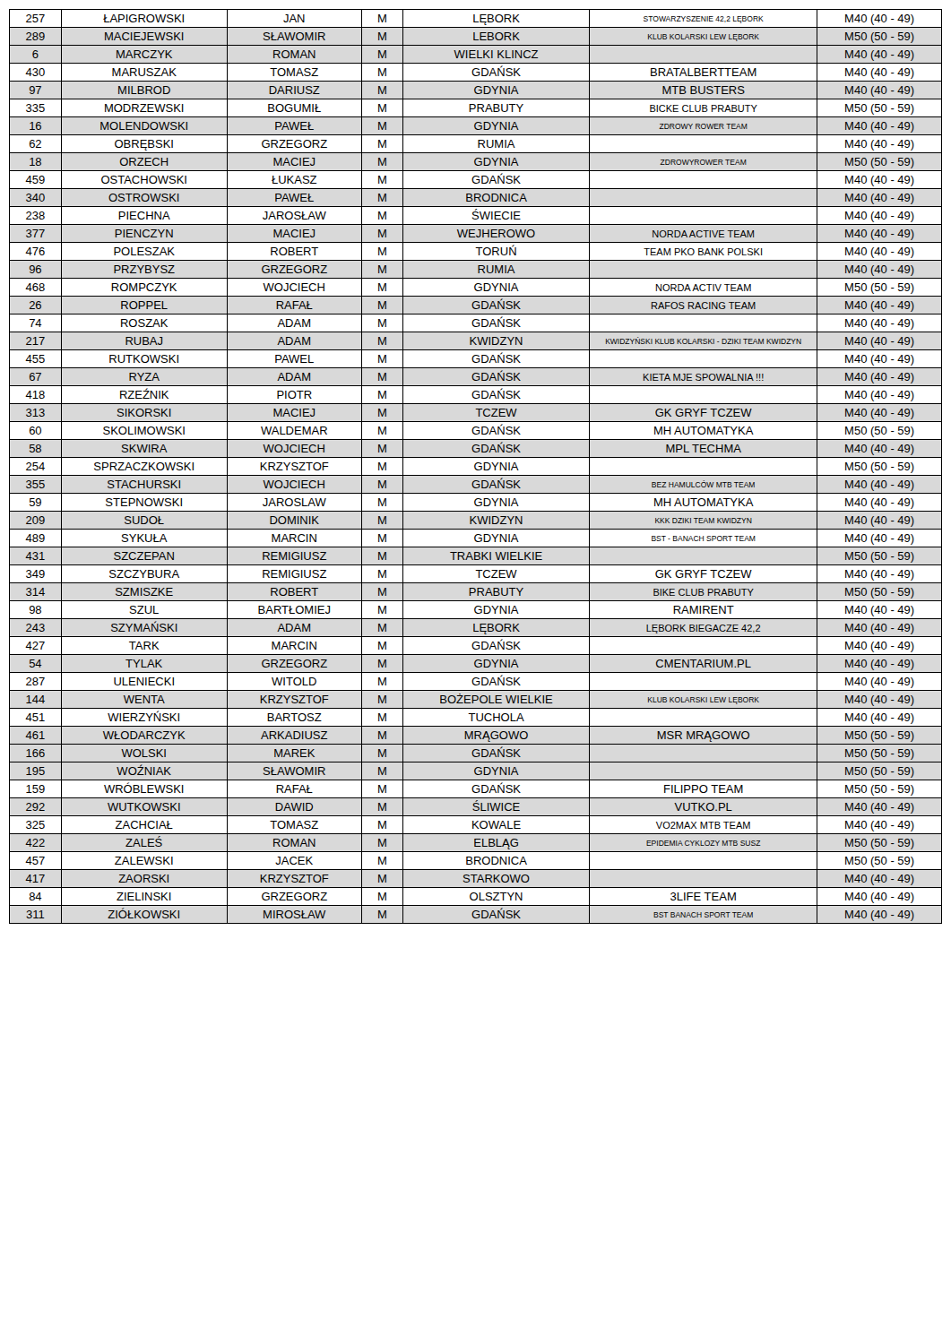| 257 | ŁAPIGROWSKI | JAN | M | LĘBORK | STOWARZYSZENIE 42,2 LĘBORK | M40 (40 - 49) |
| 289 | MACIEJEWSKI | SŁAWOMIR | M | LEBORK | KLUB KOLARSKI LEW LĘBORK | M50 (50 - 59) |
| 6 | MARCZYK | ROMAN | M | WIELKI KLINCZ | | M40 (40 - 49) |
| 430 | MARUSZAK | TOMASZ | M | GDAŃSK | BRATALBERTTEAM | M40 (40 - 49) |
| 97 | MILBROD | DARIUSZ | M | GDYNIA | MTB BUSTERS | M40 (40 - 49) |
| 335 | MODRZEWSKI | BOGUMIŁ | M | PRABUTY | BICKE CLUB PRABUTY | M50 (50 - 59) |
| 16 | MOLENDOWSKI | PAWEŁ | M | GDYNIA | ZDROWY ROWER TEAM | M40 (40 - 49) |
| 62 | OBRĘBSKI | GRZEGORZ | M | RUMIA | | M40 (40 - 49) |
| 18 | ORZECH | MACIEJ | M | GDYNIA | ZDROWYROWER TEAM | M50 (50 - 59) |
| 459 | OSTACHOWSKI | ŁUKASZ | M | GDAŃSK | | M40 (40 - 49) |
| 340 | OSTROWSKI | PAWEŁ | M | BRODNICA | | M40 (40 - 49) |
| 238 | PIECHNA | JAROSŁAW | M | ŚWIECIE | | M40 (40 - 49) |
| 377 | PIENCZYN | MACIEJ | M | WEJHEROWO | NORDA ACTIVE TEAM | M40 (40 - 49) |
| 476 | POLESZAK | ROBERT | M | TORUŃ | TEAM PKO BANK POLSKI | M40 (40 - 49) |
| 96 | PRZYBYSZ | GRZEGORZ | M | RUMIA | | M40 (40 - 49) |
| 468 | ROMPCZYK | WOJCIECH | M | GDYNIA | NORDA ACTIV TEAM | M50 (50 - 59) |
| 26 | ROPPEL | RAFAŁ | M | GDAŃSK | RAFOS RACING TEAM | M40 (40 - 49) |
| 74 | ROSZAK | ADAM | M | GDAŃSK | | M40 (40 - 49) |
| 217 | RUBAJ | ADAM | M | KWIDZYN | KWIDZYŃSKI KLUB KOLARSKI - DZIKI TEAM KWIDZYN | M40 (40 - 49) |
| 455 | RUTKOWSKI | PAWEL | M | GDAŃSK | | M40 (40 - 49) |
| 67 | RYZA | ADAM | M | GDAŃSK | KIETA MJE SPOWALNIA !!! | M40 (40 - 49) |
| 418 | RZEŹNIK | PIOTR | M | GDAŃSK | | M40 (40 - 49) |
| 313 | SIKORSKI | MACIEJ | M | TCZEW | GK GRYF TCZEW | M40 (40 - 49) |
| 60 | SKOLIMOWSKI | WALDEMAR | M | GDAŃSK | MH AUTOMATYKA | M50 (50 - 59) |
| 58 | SKWIRA | WOJCIECH | M | GDAŃSK | MPL TECHMA | M40 (40 - 49) |
| 254 | SPRZACZKOWSKI | KRZYSZTOF | M | GDYNIA | | M50 (50 - 59) |
| 355 | STACHURSKI | WOJCIECH | M | GDAŃSK | BEZ HAMULCÓW MTB TEAM | M40 (40 - 49) |
| 59 | STEPNOWSKI | JAROSLAW | M | GDYNIA | MH AUTOMATYKA | M40 (40 - 49) |
| 209 | SUDOŁ | DOMINIK | M | KWIDZYN | KKK DZIKI TEAM KWIDZYN | M40 (40 - 49) |
| 489 | SYKUŁA | MARCIN | M | GDYNIA | BST - BANACH SPORT TEAM | M40 (40 - 49) |
| 431 | SZCZEPAN | REMIGIUSZ | M | TRABKI WIELKIE | | M50 (50 - 59) |
| 349 | SZCZYBURA | REMIGIUSZ | M | TCZEW | GK GRYF TCZEW | M40 (40 - 49) |
| 314 | SZMISZKE | ROBERT | M | PRABUTY | BIKE CLUB PRABUTY | M50 (50 - 59) |
| 98 | SZUL | BARTŁOMIEJ | M | GDYNIA | RAMIRENT | M40 (40 - 49) |
| 243 | SZYMAŃSKI | ADAM | M | LĘBORK | LĘBORK BIEGACZE 42,2 | M40 (40 - 49) |
| 427 | TARK | MARCIN | M | GDAŃSK | | M40 (40 - 49) |
| 54 | TYLAK | GRZEGORZ | M | GDYNIA | CMENTARIUM.PL | M40 (40 - 49) |
| 287 | ULENIECKI | WITOLD | M | GDAŃSK | | M40 (40 - 49) |
| 144 | WENTA | KRZYSZTOF | M | BOŻEPOLE WIELKIE | KLUB KOLARSKI LEW LĘBORK | M40 (40 - 49) |
| 451 | WIERZYŃSKI | BARTOSZ | M | TUCHOLA | | M40 (40 - 49) |
| 461 | WŁODARCZYK | ARKADIUSZ | M | MRĄGOWO | MSR MRĄGOWO | M50 (50 - 59) |
| 166 | WOLSKI | MAREK | M | GDAŃSK | | M50 (50 - 59) |
| 195 | WOŹNIAK | SŁAWOMIR | M | GDYNIA | | M50 (50 - 59) |
| 159 | WRÓBLEWSKI | RAFAŁ | M | GDAŃSK | FILIPPO TEAM | M50 (50 - 59) |
| 292 | WUTKOWSKI | DAWID | M | ŚLIWICE | VUTKO.PL | M40 (40 - 49) |
| 325 | ZACHCIAŁ | TOMASZ | M | KOWALE | VO2MAX MTB TEAM | M40 (40 - 49) |
| 422 | ZALEŚ | ROMAN | M | ELBLĄG | EPIDEMIA CYKLOZY MTB SUSZ | M50 (50 - 59) |
| 457 | ZALEWSKI | JACEK | M | BRODNICA | | M50 (50 - 59) |
| 417 | ZAORSKI | KRZYSZTOF | M | STARKOWO | | M40 (40 - 49) |
| 84 | ZIELINSKI | GRZEGORZ | M | OLSZTYN | 3LIFE TEAM | M40 (40 - 49) |
| 311 | ZIÓŁKOWSKI | MIROSŁAW | M | GDAŃSK | BST BANACH SPORT TEAM | M40 (40 - 49) |